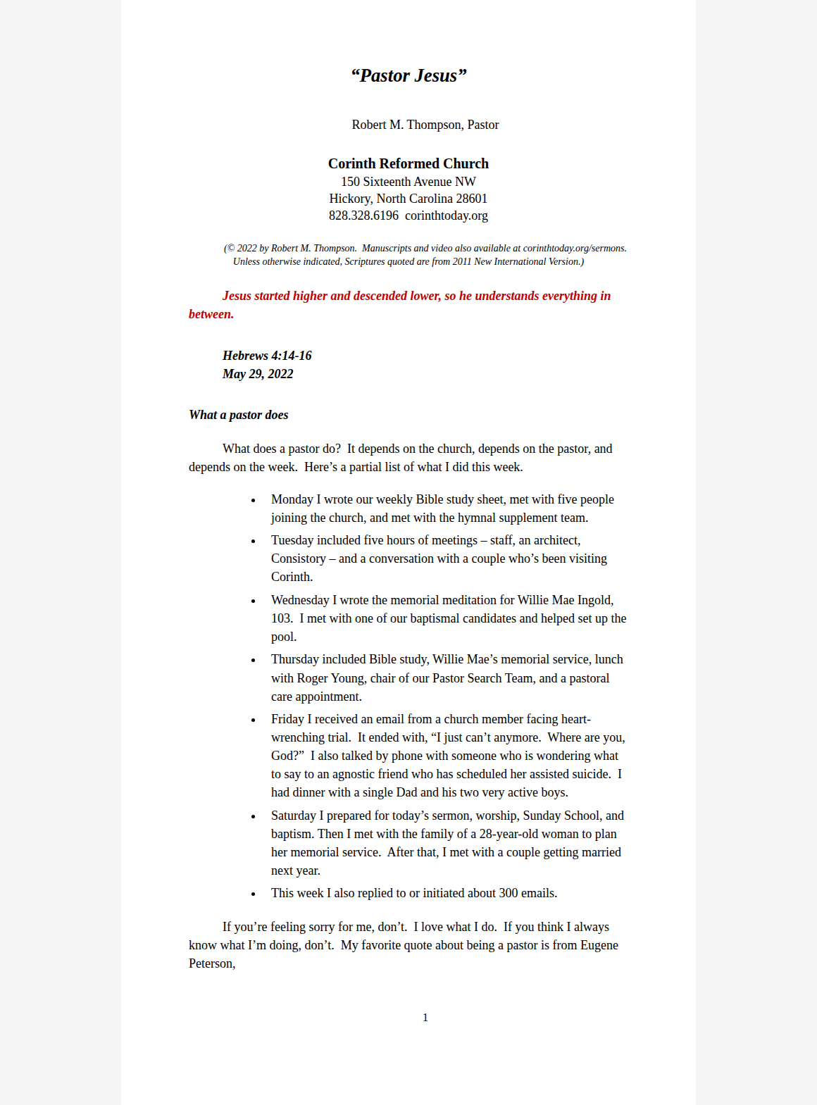“Pastor Jesus”
Robert M. Thompson, Pastor
Corinth Reformed Church
150 Sixteenth Avenue NW
Hickory, North Carolina 28601
828.328.6196 corinthtoday.org
(© 2022 by Robert M. Thompson. Manuscripts and video also available at corinthtoday.org/sermons.
Unless otherwise indicated, Scriptures quoted are from 2011 New International Version.)
Jesus started higher and descended lower, so he understands everything in between.
Hebrews 4:14-16
May 29, 2022
What a pastor does
What does a pastor do? It depends on the church, depends on the pastor, and depends on the week. Here’s a partial list of what I did this week.
Monday I wrote our weekly Bible study sheet, met with five people joining the church, and met with the hymnal supplement team.
Tuesday included five hours of meetings – staff, an architect, Consistory – and a conversation with a couple who’s been visiting Corinth.
Wednesday I wrote the memorial meditation for Willie Mae Ingold, 103. I met with one of our baptismal candidates and helped set up the pool.
Thursday included Bible study, Willie Mae’s memorial service, lunch with Roger Young, chair of our Pastor Search Team, and a pastoral care appointment.
Friday I received an email from a church member facing heart-wrenching trial. It ended with, “I just can’t anymore. Where are you, God?” I also talked by phone with someone who is wondering what to say to an agnostic friend who has scheduled her assisted suicide. I had dinner with a single Dad and his two very active boys.
Saturday I prepared for today’s sermon, worship, Sunday School, and baptism. Then I met with the family of a 28-year-old woman to plan her memorial service. After that, I met with a couple getting married next year.
This week I also replied to or initiated about 300 emails.
If you’re feeling sorry for me, don’t. I love what I do. If you think I always know what I’m doing, don’t. My favorite quote about being a pastor is from Eugene Peterson,
1